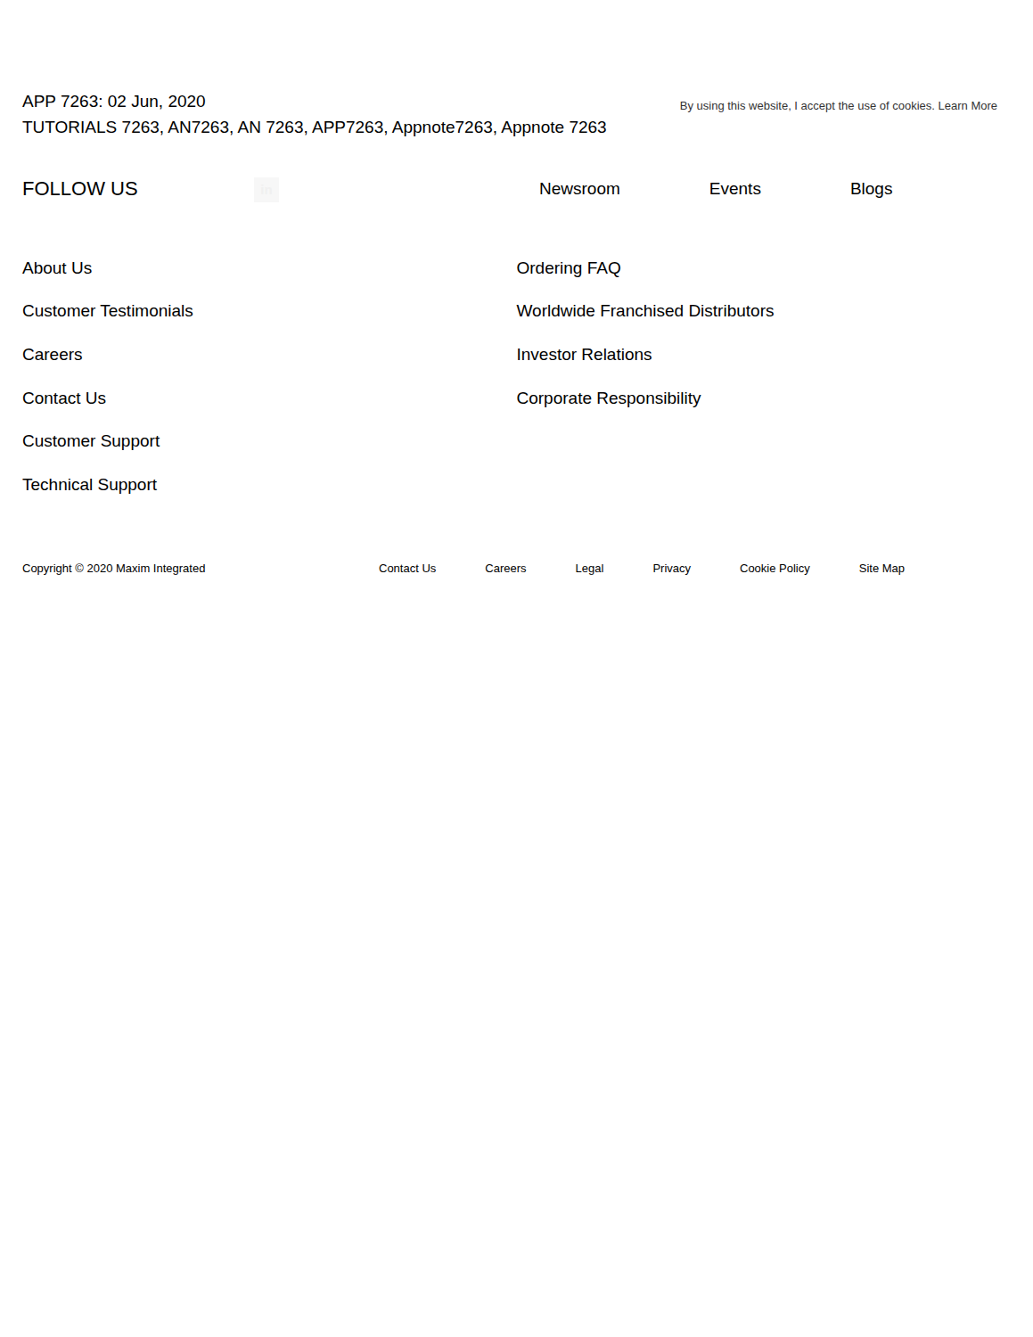By using this website, I accept the use of cookies. Learn More
APP 7263: 02 Jun, 2020
TUTORIALS 7263, AN7263, AN 7263, APP7263, Appnote7263, Appnote 7263
FOLLOW US
in
Newsroom Events Blogs
About Us
Customer Testimonials
Careers
Contact Us
Customer Support
Technical Support
Ordering FAQ
Worldwide Franchised Distributors
Investor Relations
Corporate Responsibility
Copyright © 2020 Maxim Integrated
Contact Us Careers Legal Privacy Cookie Policy Site Map